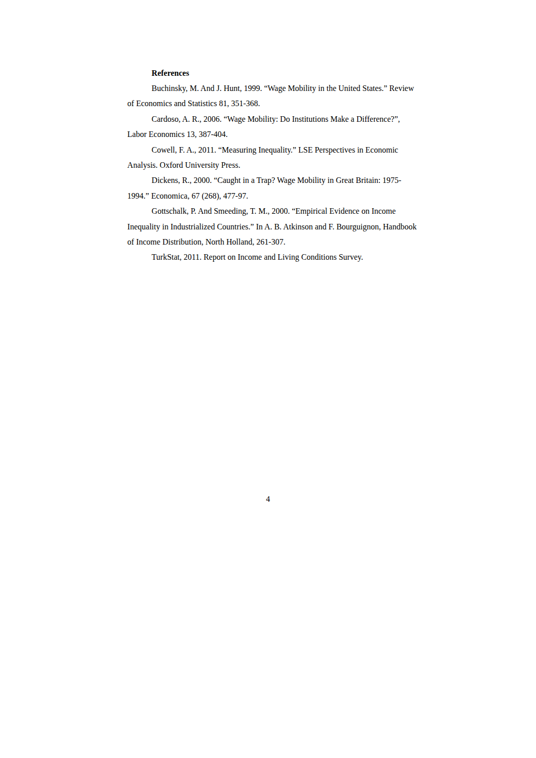References
Buchinsky, M. And J. Hunt, 1999. “Wage Mobility in the United States.” Review of Economics and Statistics 81, 351-368.
Cardoso, A. R., 2006. “Wage Mobility: Do Institutions Make a Difference?”, Labor Economics 13, 387-404.
Cowell, F. A., 2011. “Measuring Inequality.” LSE Perspectives in Economic Analysis. Oxford University Press.
Dickens, R., 2000. “Caught in a Trap? Wage Mobility in Great Britain: 1975-1994.” Economica, 67 (268), 477-97.
Gottschalk, P. And Smeeding, T. M., 2000. “Empirical Evidence on Income Inequality in Industrialized Countries.” In A. B. Atkinson and F. Bourguignon, Handbook of Income Distribution, North Holland, 261-307.
TurkStat, 2011. Report on Income and Living Conditions Survey.
4